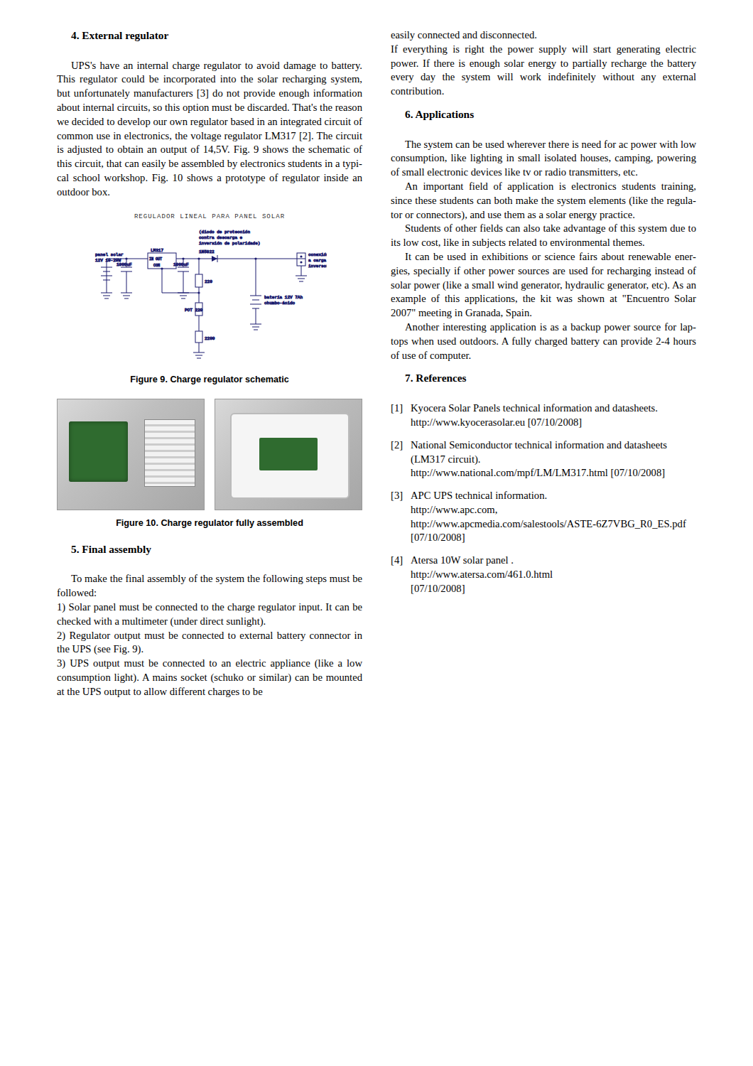4. External regulator
UPS's have an internal charge regulator to avoid damage to battery. This regulator could be incorporated into the solar recharging system, but unfortunately manufacturers [3] do not provide enough information about internal circuits, so this option must be discarded. That's the reason we decided to develop our own regulator based in an integrated circuit of common use in electronics, the voltage regulator LM317 [2]. The circuit is adjusted to obtain an output of 14,5V. Fig. 9 shows the schematic of this circuit, that can easily be assembled by electronics students in a typical school workshop. Fig. 10 shows a prototype of regulator inside an outdoor box.
REGULADOR LINEAL PARA PANEL SOLAR
(diodo de protección contra descarga e inversión de polaridade) panel solar 12V 10-20W LM317 IN OUT COM 1N5822 1000uF 1000uF 220 POT 220 2200 batería 12V 7Ah chumbo-ácido conexión a carga ou inversor
Figure 9. Charge regulator schematic
Figure 10. Charge regulator fully assembled
5. Final assembly
To make the final assembly of the system the following steps must be followed:
1) Solar panel must be connected to the charge regulator input. It can be checked with a multimeter (under direct sunlight).
2) Regulator output must be connected to external battery connector in the UPS (see Fig. 9).
3) UPS output must be connected to an electric appliance (like a low consumption light). A mains socket (schuko or similar) can be mounted at the UPS output to allow different charges to be
easily connected and disconnected.
If everything is right the power supply will start generating electric power. If there is enough solar energy to partially recharge the battery every day the system will work indefinitely without any external contribution.
6. Applications
The system can be used wherever there is need for ac power with low consumption, like lighting in small isolated houses, camping, powering of small electronic devices like tv or radio transmitters, etc.
An important field of application is electronics students training, since these students can both make the system elements (like the regulator or connectors), and use them as a solar energy practice.
Students of other fields can also take advantage of this system due to its low cost, like in subjects related to environmental themes.
It can be used in exhibitions or science fairs about renewable energies, specially if other power sources are used for recharging instead of solar power (like a small wind generator, hydraulic generator, etc). As an example of this applications, the kit was shown at "Encuentro Solar 2007" meeting in Granada, Spain.
Another interesting application is as a backup power source for laptops when used outdoors. A fully charged battery can provide 2-4 hours of use of computer.
7. References
[1] Kyocera Solar Panels technical information and datasheets.
http://www.kyocerasolar.eu [07/10/2008]
[2] National Semiconductor technical information and datasheets (LM317 circuit).
http://www.national.com/mpf/LM/LM317.html [07/10/2008]
[3] APC UPS technical information.
http://www.apc.com,
http://www.apcmedia.com/salestools/ASTE-6Z7VBG_R0_ES.pdf [07/10/2008]
[4] Atersa 10W solar panel .
http://www.atersa.com/461.0.html
[07/10/2008]